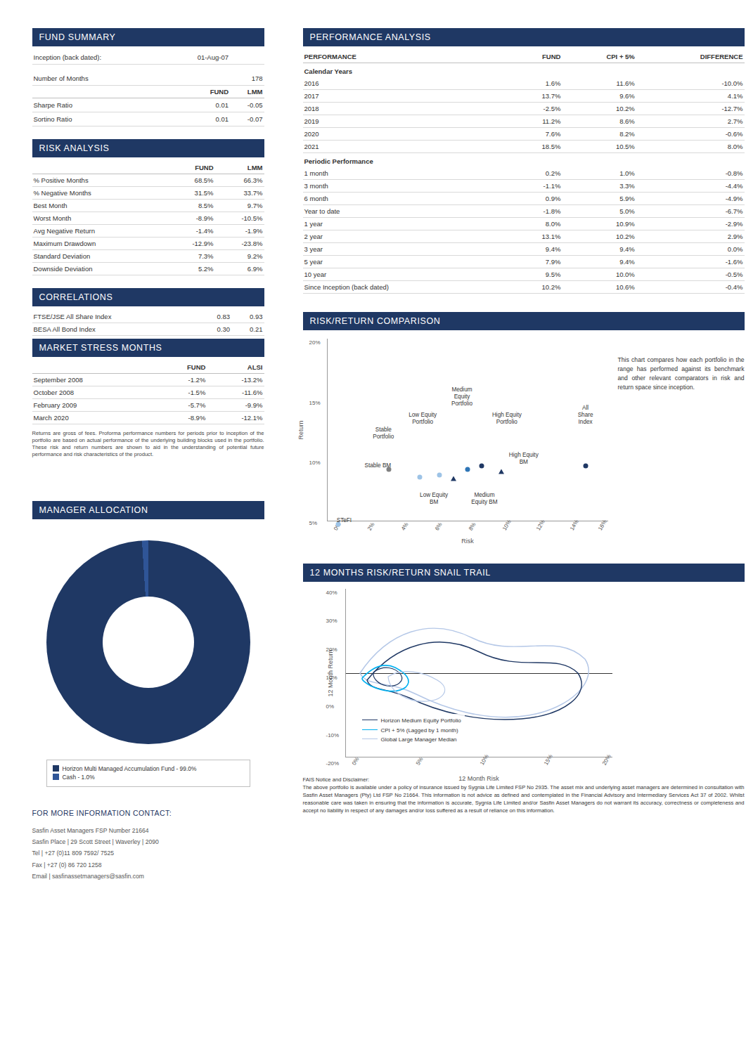Fund Summary
| Inception (back dated): | 01-Aug-07 | |
| Number of Months | | 178 |
| | FUND | LMM |
| Sharpe Ratio | 0.01 | -0.05 |
| Sortino Ratio | 0.01 | -0.07 |
Risk Analysis
| | FUND | LMM |
| --- | --- | --- |
| % Positive Months | 68.5% | 66.3% |
| % Negative Months | 31.5% | 33.7% |
| Best Month | 8.5% | 9.7% |
| Worst Month | -8.9% | -10.5% |
| Avg Negative Return | -1.4% | -1.9% |
| Maximum Drawdown | -12.9% | -23.8% |
| Standard Deviation | 7.3% | 9.2% |
| Downside Deviation | 5.2% | 6.9% |
Correlations
| FTSE/JSE All Share Index | 0.83 | 0.93 |
| BESA All Bond Index | 0.30 | 0.21 |
Market Stress Months
| | FUND | ALSI |
| --- | --- | --- |
| September 2008 | -1.2% | -13.2% |
| October 2008 | -1.5% | -11.6% |
| February 2009 | -5.7% | -9.9% |
| March 2020 | -8.9% | -12.1% |
Returns are gross of fees. Proforma performance numbers for periods prior to inception of the portfolio are based on actual performance of the underlying building blocks used in the portfolio. These risk and return numbers are shown to aid in the understanding of potential future performance and risk characteristics of the product.
Manager Allocation
Horizon Multi Managed Accumulation Fund - 99.0%
Cash - 1.0%
FOR MORE INFORMATION CONTACT:
Sasfin Asset Managers FSP Number 21664
Sasfin Place | 29 Scott Street | Waverley | 2090
Tel | +27 (0)11 809 7592/ 7525
Fax | +27 (0) 86 720 1258
Email | sasfinassetmanagers@sasfin.com
Performance Analysis
| PERFORMANCE | FUND | CPI + 5% | DIFFERENCE |
| --- | --- | --- | --- |
| Calendar Years |
| 2016 | 1.6% | 11.6% | -10.0% |
| 2017 | 13.7% | 9.6% | 4.1% |
| 2018 | -2.5% | 10.2% | -12.7% |
| 2019 | 11.2% | 8.6% | 2.7% |
| 2020 | 7.6% | 8.2% | -0.6% |
| 2021 | 18.5% | 10.5% | 8.0% |
| Periodic Performance |
| 1 month | 0.2% | 1.0% | -0.8% |
| 3 month | -1.1% | 3.3% | -4.4% |
| 6 month | 0.9% | 5.9% | -4.9% |
| Year to date | -1.8% | 5.0% | -6.7% |
| 1 year | 8.0% | 10.9% | -2.9% |
| 2 year | 13.1% | 10.2% | 2.9% |
| 3 year | 9.4% | 9.4% | 0.0% |
| 5 year | 7.9% | 9.4% | -1.6% |
| 10 year | 9.5% | 10.0% | -0.5% |
| Since Inception (back dated) | 10.2% | 10.6% | -0.4% |
Risk/Return Comparison
Return
Risk
20%
15%
10%
5%
0%
2%
4%
6%
8%
10%
12%
14%
16%
Stable
Portfolio
Low Equity
Portfolio
Medium
Equity
Portfolio
High Equity
Portfolio
All Share
Index
Stable BM
Low Equity
BM
Medium
Equity BM
High Equity
BM
STeFI
This chart compares how each portfolio in the range has performed against its benchmark and other relevant comparators in risk and return space since inception.
12 Months Risk/Return Snail Trail
12 Month Return
12 Month Risk
40%
30%
20%
10%
0%
-10%
-20%
0%
5%
10%
15%
20%
Horizon Medium Equity Portfolio
CPI + 5% (Lagged by 1 month)
Global Large Manager Median
FAIS Notice and Disclaimer:
The above portfolio is available under a policy of insurance issued by Sygnia Life Limited FSP No 2935. The asset mix and underlying asset managers are determined in consultation with Sasfin Asset Managers (Pty) Ltd FSP No 21664. This information is not advice as defined and contemplated in the Financial Advisory and Intermediary Services Act 37 of 2002. Whilst reasonable care was taken in ensuring that the information is accurate, Sygnia Life Limited and/or Sasfin Asset Managers do not warrant its accuracy, correctness or completeness and accept no liability in respect of any damages and/or loss suffered as a result of reliance on this information.